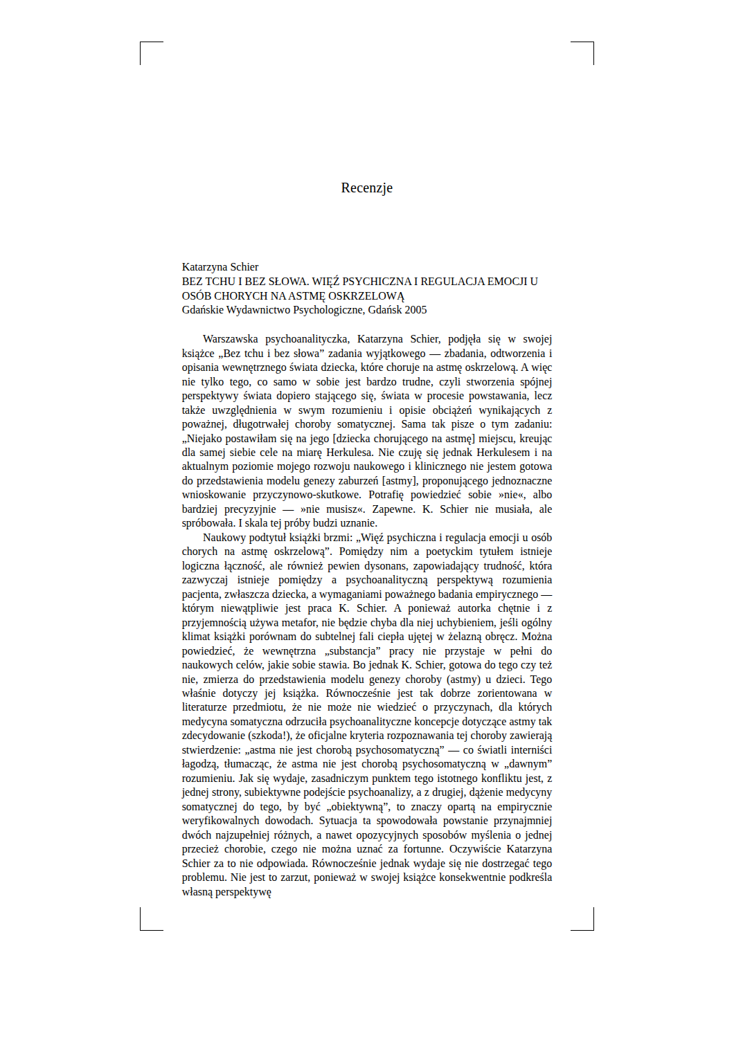Recenzje
Katarzyna Schier Bez tchu i bez słowa. Więź psychiczna i regulacja emocji u osób chorych na astmę oskrzelową Gdańskie Wydawnictwo Psychologiczne, Gdańsk 2005
Warszawska psychoanalityczka, Katarzyna Schier, podjęła się w swojej książce „Bez tchu i bez słowa” zadania wyjątkowego — zbadania, odtworzenia i opisania wewnętrznego świata dziecka, które choruje na astmę oskrzelową. A więc nie tylko tego, co samo w sobie jest bardzo trudne, czyli stworzenia spójnej perspektywy świata dopiero stającego się, świata w procesie powstawania, lecz także uwzględnienia w swym rozumieniu i opisie obciążeń wynikających z poważnej, długotrwałej choroby somatycznej. Sama tak pisze o tym zadaniu: „Niejako postawiłam się na jego [dziecka chorującego na astmę] miejscu, kreując dla samej siebie cele na miarę Herkulesa. Nie czuję się jednak Herkulesem i na aktualnym poziomie mojego rozwoju naukowego i klinicznego nie jestem gotowa do przedstawienia modelu genezy zaburzeń [astmy], proponującego jednoznaczne wnioskowanie przyczynowo-skutkowe. Potrafię powiedzieć sobie »nie«, albo bardziej precyzyjnie — »nie musisz«. Zapewne. K. Schier nie musiała, ale spróbowała. I skala tej próby budzi uznanie.
Naukowy podtytuł książki brzmi: „Więź psychiczna i regulacja emocji u osób chorych na astmę oskrzelową”. Pomiędzy nim a poetyckim tytułem istnieje logiczna łączność, ale również pewien dysonans, zapowiadający trudność, która zazwyczaj istnieje pomiędzy a psychoanalityczną perspektywą rozumienia pacjenta, zwłaszcza dziecka, a wymaganiami poważnego badania empirycznego — którym niewątpliwie jest praca K. Schier. A ponieważ autorka chętnie i z przyjemnością używa metafor, nie będzie chyba dla niej uchybieniem, jeśli ogólny klimat książki porównam do subtelnej fali ciepła ujętej w żelazną obręcz. Można powiedzieć, że wewnętrzna „substancja” pracy nie przystaje w pełni do naukowych celów, jakie sobie stawia. Bo jednak K. Schier, gotowa do tego czy też nie, zmierza do przedstawienia modelu genezy choroby (astmy) u dzieci. Tego właśnie dotyczy jej książka. Równocześnie jest tak dobrze zorientowana w literaturze przedmiotu, że nie może nie wiedzieć o przyczynach, dla których medycyna somatyczna odrzuciła psychoanalityczne koncepcje dotyczące astmy tak zdecydowanie (szkoda!), że oficjalne kryteria rozpoznawania tej choroby zawierają stwierdzenie: „astma nie jest chorobą psychosomatyczną” — co światli interniści łagodzą, tłumacząc, że astma nie jest chorobą psychosomatyczną w „dawnym” rozumieniu. Jak się wydaje, zasadniczym punktem tego istotnego konfliktu jest, z jednej strony, subiektywne podejście psychoanalizy, a z drugiej, dążenie medycyny somatycznej do tego, by być „obiektywną”, to znaczy opartą na empirycznie weryfikowalnych dowodach. Sytuacja ta spowodowała powstanie przynajmniej dwóch najzupełniej różnych, a nawet opozycyjnych sposobów myślenia o jednej przecież chorobie, czego nie można uznać za fortunne. Oczywiście Katarzyna Schier za to nie odpowiada. Równocześnie jednak wydaje się nie dostrzegać tego problemu. Nie jest to zarzut, ponieważ w swojej książce konsekwentnie podkreśla własną perspektywę